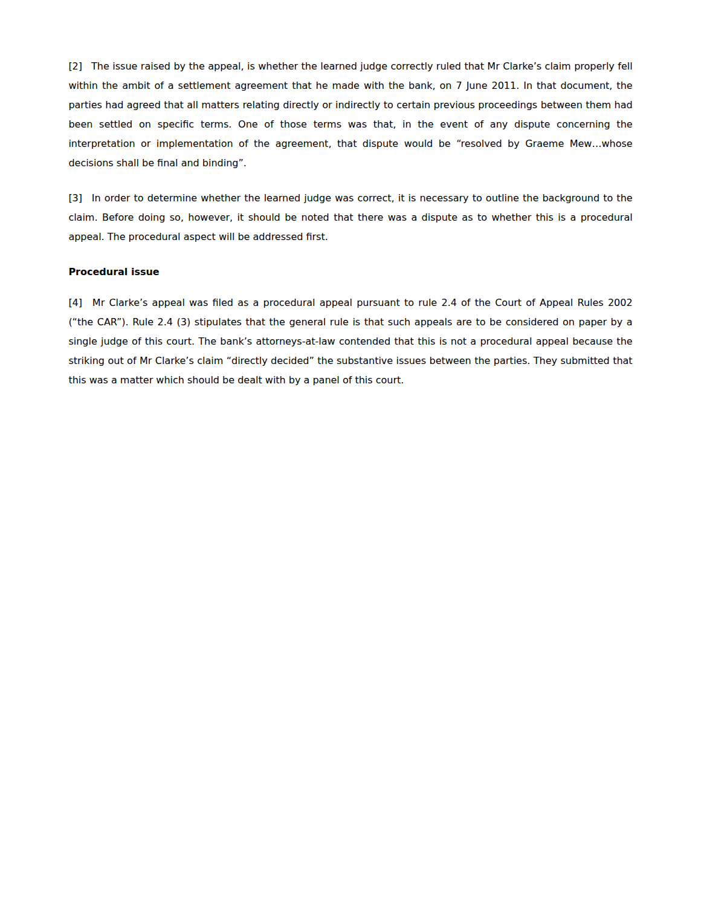[2] The issue raised by the appeal, is whether the learned judge correctly ruled that Mr Clarke’s claim properly fell within the ambit of a settlement agreement that he made with the bank, on 7 June 2011. In that document, the parties had agreed that all matters relating directly or indirectly to certain previous proceedings between them had been settled on specific terms. One of those terms was that, in the event of any dispute concerning the interpretation or implementation of the agreement, that dispute would be “resolved by Graeme Mew…whose decisions shall be final and binding”.
[3] In order to determine whether the learned judge was correct, it is necessary to outline the background to the claim. Before doing so, however, it should be noted that there was a dispute as to whether this is a procedural appeal. The procedural aspect will be addressed first.
Procedural issue
[4] Mr Clarke’s appeal was filed as a procedural appeal pursuant to rule 2.4 of the Court of Appeal Rules 2002 (“the CAR”). Rule 2.4 (3) stipulates that the general rule is that such appeals are to be considered on paper by a single judge of this court. The bank’s attorneys-at-law contended that this is not a procedural appeal because the striking out of Mr Clarke’s claim “directly decided” the substantive issues between the parties. They submitted that this was a matter which should be dealt with by a panel of this court.